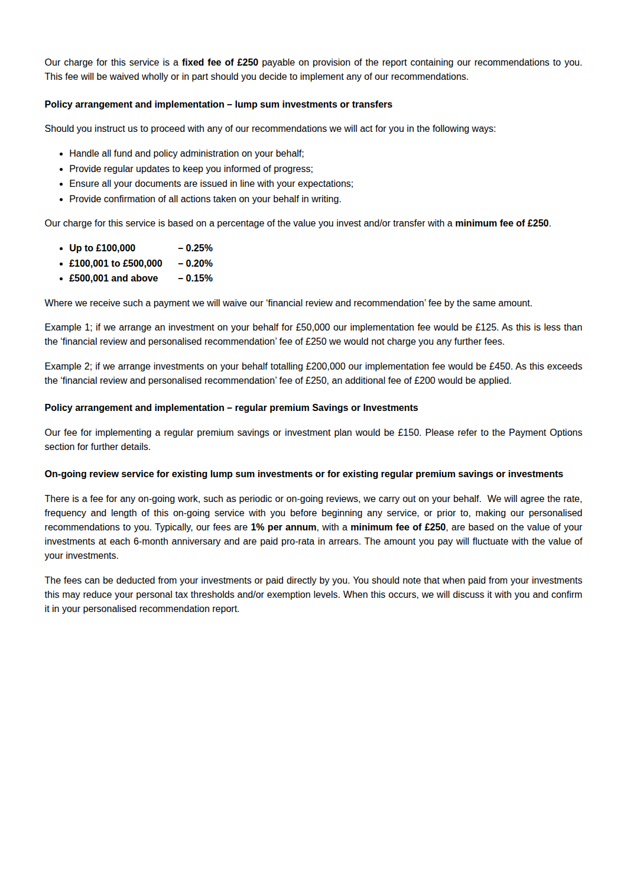Our charge for this service is a fixed fee of £250 payable on provision of the report containing our recommendations to you. This fee will be waived wholly or in part should you decide to implement any of our recommendations.
Policy arrangement and implementation – lump sum investments or transfers
Should you instruct us to proceed with any of our recommendations we will act for you in the following ways:
Handle all fund and policy administration on your behalf;
Provide regular updates to keep you informed of progress;
Ensure all your documents are issued in line with your expectations;
Provide confirmation of all actions taken on your behalf in writing.
Our charge for this service is based on a percentage of the value you invest and/or transfer with a minimum fee of £250.
Up to £100,000– 0.25%
£100,001 to £500,000– 0.20%
£500,001 and above– 0.15%
Where we receive such a payment we will waive our ‘financial review and recommendation’ fee by the same amount.
Example 1; if we arrange an investment on your behalf for £50,000 our implementation fee would be £125. As this is less than the ‘financial review and personalised recommendation’ fee of £250 we would not charge you any further fees.
Example 2; if we arrange investments on your behalf totalling £200,000 our implementation fee would be £450. As this exceeds the ‘financial review and personalised recommendation’ fee of £250, an additional fee of £200 would be applied.
Policy arrangement and implementation – regular premium Savings or Investments
Our fee for implementing a regular premium savings or investment plan would be £150. Please refer to the Payment Options section for further details.
On-going review service for existing lump sum investments or for existing regular premium savings or investments
There is a fee for any on-going work, such as periodic or on-going reviews, we carry out on your behalf. We will agree the rate, frequency and length of this on-going service with you before beginning any service, or prior to, making our personalised recommendations to you. Typically, our fees are 1% per annum, with a minimum fee of £250, are based on the value of your investments at each 6-month anniversary and are paid pro-rata in arrears. The amount you pay will fluctuate with the value of your investments.
The fees can be deducted from your investments or paid directly by you. You should note that when paid from your investments this may reduce your personal tax thresholds and/or exemption levels. When this occurs, we will discuss it with you and confirm it in your personalised recommendation report.